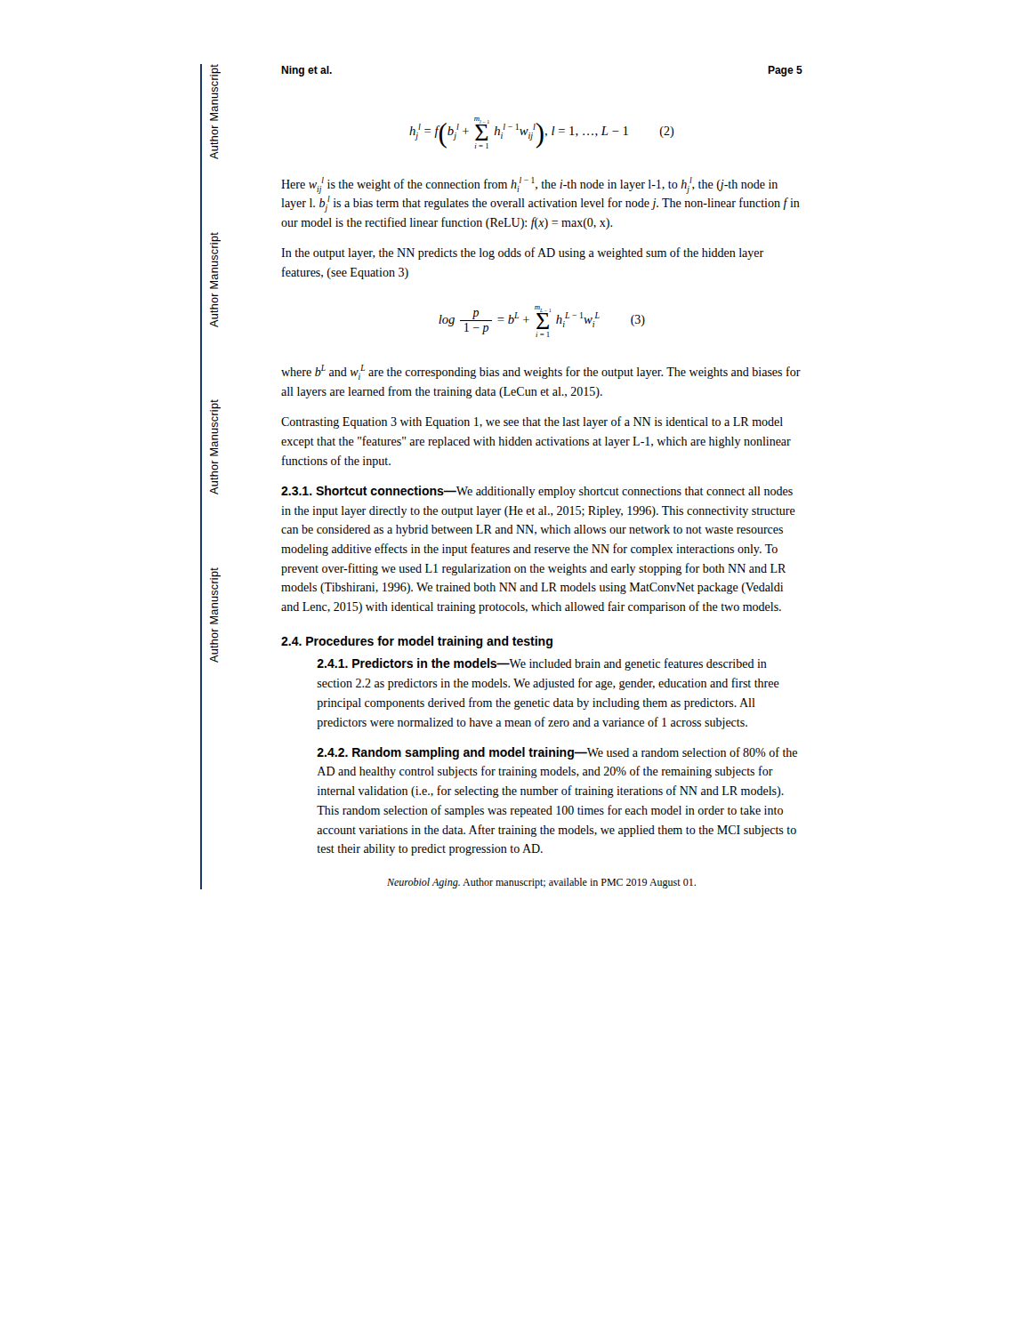Author Manuscript Author Manuscript Author Manuscript Author Manuscript
Ning et al.
Page 5
hjl = f(bjl + ml − 1 Σ i = 1 hil − 1wijl), l = 1, …, L − 1 (2)
Here wijl is the weight of the connection from hil − 1, the i-th node in layer l-1, to hjl, the (j-th node in layer l. bjl is a bias term that regulates the overall activation level for node j. The non-linear function f in our model is the rectified linear function (ReLU): f(x) = max(0, x).
In the output layer, the NN predicts the log odds of AD using a weighted sum of the hidden layer features, (see Equation 3)
log p 1 − p = bL + mL − 1 Σ i = 1 hiL − 1wiL (3)
where bL and wiL are the corresponding bias and weights for the output layer. The weights and biases for all layers are learned from the training data (LeCun et al., 2015).
Contrasting Equation 3 with Equation 1, we see that the last layer of a NN is identical to a LR model except that the "features" are replaced with hidden activations at layer L-1, which are highly nonlinear functions of the input.
2.3.1. Shortcut connections—We additionally employ shortcut connections that connect all nodes in the input layer directly to the output layer (He et al., 2015; Ripley, 1996). This connectivity structure can be considered as a hybrid between LR and NN, which allows our network to not waste resources modeling additive effects in the input features and reserve the NN for complex interactions only. To prevent over-fitting we used L1 regularization on the weights and early stopping for both NN and LR models (Tibshirani, 1996). We trained both NN and LR models using MatConvNet package (Vedaldi and Lenc, 2015) with identical training protocols, which allowed fair comparison of the two models.
2.4. Procedures for model training and testing
2.4.1. Predictors in the models—We included brain and genetic features described in section 2.2 as predictors in the models. We adjusted for age, gender, education and first three principal components derived from the genetic data by including them as predictors. All predictors were normalized to have a mean of zero and a variance of 1 across subjects.
2.4.2. Random sampling and model training—We used a random selection of 80% of the AD and healthy control subjects for training models, and 20% of the remaining subjects for internal validation (i.e., for selecting the number of training iterations of NN and LR models). This random selection of samples was repeated 100 times for each model in order to take into account variations in the data. After training the models, we applied them to the MCI subjects to test their ability to predict progression to AD.
Neurobiol Aging. Author manuscript; available in PMC 2019 August 01.